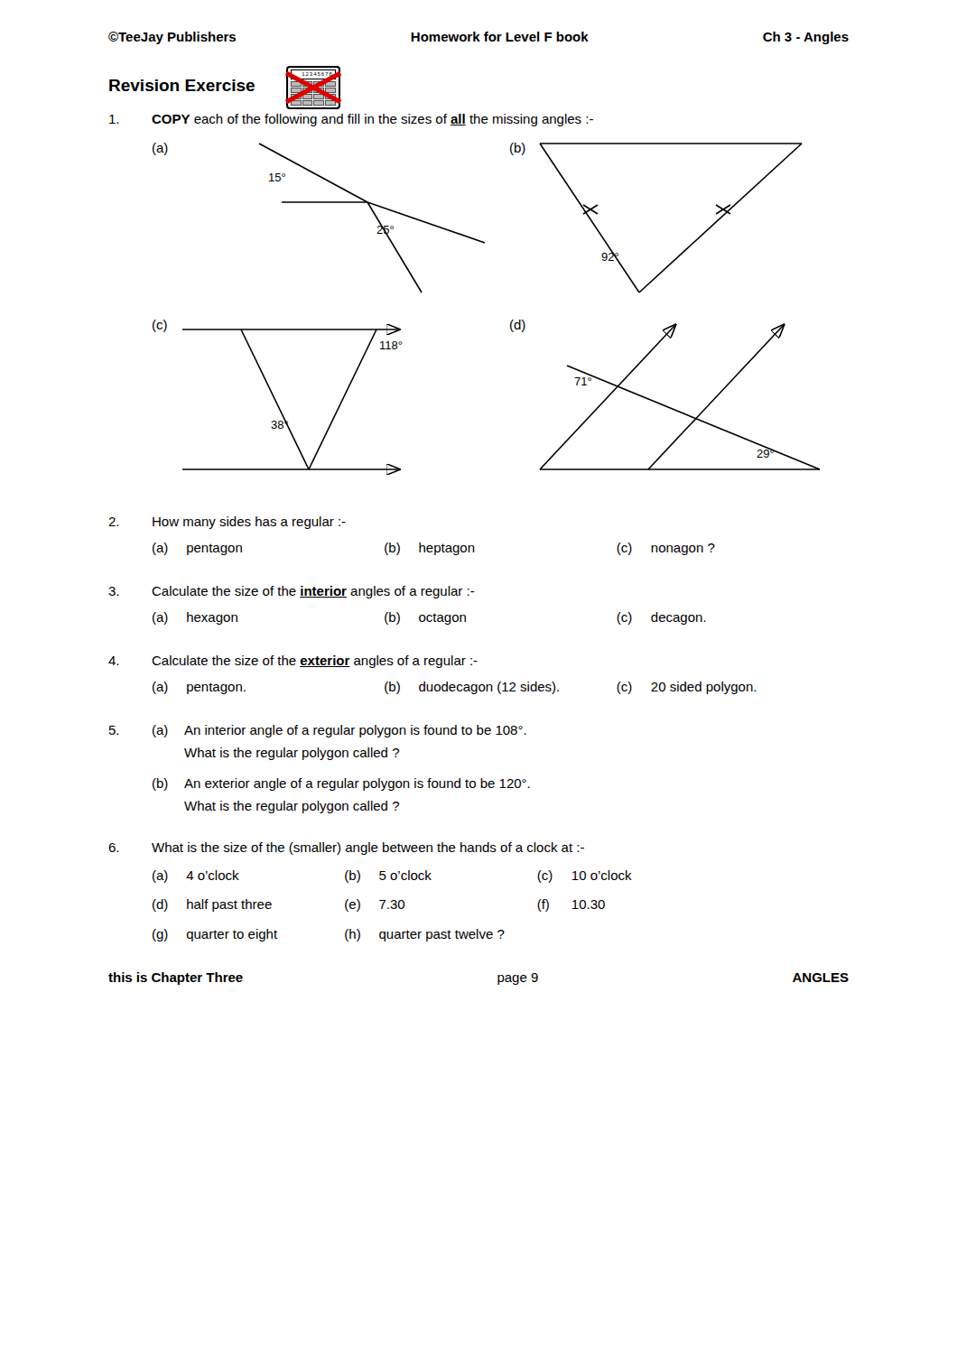©TeeJay Publishers
Homework for Level F book
Ch 3 - Angles
Revision Exercise
12345678
COPY each of the following and fill in the sizes of all the missing angles :-
(a) 15° 25°
(b) 92°
(c) 118° 38°
(d) 71° 29°
How many sides has a regular :-
(a) pentagon
(b) heptagon
(c) nonagon ?
Calculate the size of the interior angles of a regular :-
(a) hexagon
(b) octagon
(c) decagon.
Calculate the size of the exterior angles of a regular :-
(a) pentagon.
(b) duodecagon (12 sides).
(c) 20 sided polygon.
(a)
An interior angle of a regular polygon is found to be 108°.
What is the regular polygon called ?
(b)
An exterior angle of a regular polygon is found to be 120°.
What is the regular polygon called ?
What is the size of the (smaller) angle between the hands of a clock at :-
(a) 4 o’clock
(b) 5 o’clock
(c) 10 o’clock
(d) half past three
(e) 7.30
(f) 10.30
(g) quarter to eight
(h) quarter past twelve ?
this is Chapter Three
page 9
ANGLES